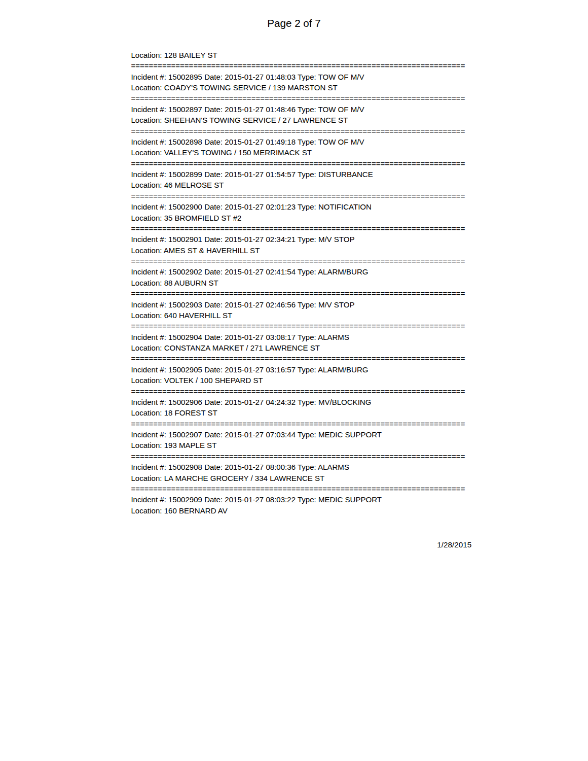Page 2 of 7
Location: 128 BAILEY ST
===========================================================================
Incident #: 15002895 Date: 2015-01-27 01:48:03 Type: TOW OF M/V
Location: COADY'S TOWING SERVICE / 139 MARSTON ST
===========================================================================
Incident #: 15002897 Date: 2015-01-27 01:48:46 Type: TOW OF M/V
Location: SHEEHAN'S TOWING SERVICE / 27 LAWRENCE ST
===========================================================================
Incident #: 15002898 Date: 2015-01-27 01:49:18 Type: TOW OF M/V
Location: VALLEY'S TOWING / 150 MERRIMACK ST
===========================================================================
Incident #: 15002899 Date: 2015-01-27 01:54:57 Type: DISTURBANCE
Location: 46 MELROSE ST
===========================================================================
Incident #: 15002900 Date: 2015-01-27 02:01:23 Type: NOTIFICATION
Location: 35 BROMFIELD ST #2
===========================================================================
Incident #: 15002901 Date: 2015-01-27 02:34:21 Type: M/V STOP
Location: AMES ST & HAVERHILL ST
===========================================================================
Incident #: 15002902 Date: 2015-01-27 02:41:54 Type: ALARM/BURG
Location: 88 AUBURN ST
===========================================================================
Incident #: 15002903 Date: 2015-01-27 02:46:56 Type: M/V STOP
Location: 640 HAVERHILL ST
===========================================================================
Incident #: 15002904 Date: 2015-01-27 03:08:17 Type: ALARMS
Location: CONSTANZA MARKET / 271 LAWRENCE ST
===========================================================================
Incident #: 15002905 Date: 2015-01-27 03:16:57 Type: ALARM/BURG
Location: VOLTEK / 100 SHEPARD ST
===========================================================================
Incident #: 15002906 Date: 2015-01-27 04:24:32 Type: MV/BLOCKING
Location: 18 FOREST ST
===========================================================================
Incident #: 15002907 Date: 2015-01-27 07:03:44 Type: MEDIC SUPPORT
Location: 193 MAPLE ST
===========================================================================
Incident #: 15002908 Date: 2015-01-27 08:00:36 Type: ALARMS
Location: LA MARCHE GROCERY / 334 LAWRENCE ST
===========================================================================
Incident #: 15002909 Date: 2015-01-27 08:03:22 Type: MEDIC SUPPORT
Location: 160 BERNARD AV
1/28/2015